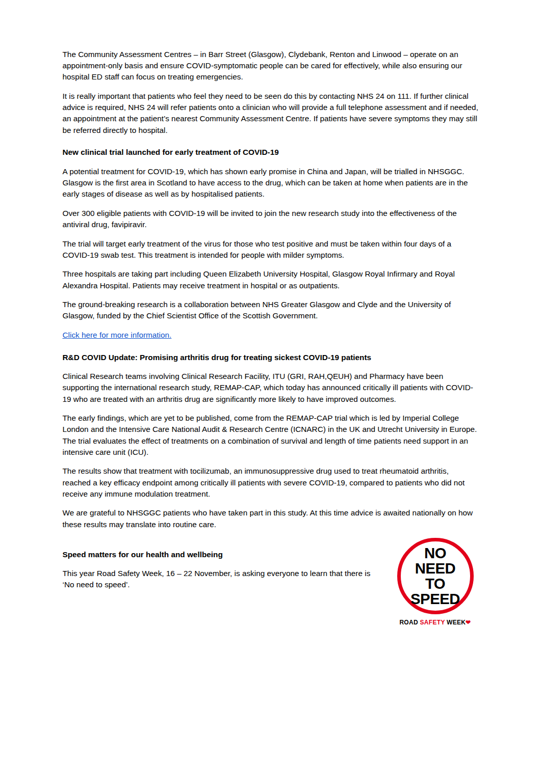The Community Assessment Centres – in Barr Street (Glasgow), Clydebank, Renton and Linwood – operate on an appointment-only basis and ensure COVID-symptomatic people can be cared for effectively, while also ensuring our hospital ED staff can focus on treating emergencies.
It is really important that patients who feel they need to be seen do this by contacting NHS 24 on 111. If further clinical advice is required, NHS 24 will refer patients onto a clinician who will provide a full telephone assessment and if needed, an appointment at the patient’s nearest Community Assessment Centre. If patients have severe symptoms they may still be referred directly to hospital.
New clinical trial launched for early treatment of COVID-19
A potential treatment for COVID-19, which has shown early promise in China and Japan, will be trialled in NHSGGC. Glasgow is the first area in Scotland to have access to the drug, which can be taken at home when patients are in the early stages of disease as well as by hospitalised patients.
Over 300 eligible patients with COVID-19 will be invited to join the new research study into the effectiveness of the antiviral drug, favipiravir.
The trial will target early treatment of the virus for those who test positive and must be taken within four days of a COVID-19 swab test. This treatment is intended for people with milder symptoms.
Three hospitals are taking part including Queen Elizabeth University Hospital, Glasgow Royal Infirmary and Royal Alexandra Hospital. Patients may receive treatment in hospital or as outpatients.
The ground-breaking research is a collaboration between NHS Greater Glasgow and Clyde and the University of Glasgow, funded by the Chief Scientist Office of the Scottish Government.
Click here for more information.
R&D COVID Update: Promising arthritis drug for treating sickest COVID-19 patients
Clinical Research teams involving Clinical Research Facility, ITU (GRI, RAH,QEUH) and Pharmacy have been supporting the international research study, REMAP-CAP, which today has announced critically ill patients with COVID-19 who are treated with an arthritis drug are significantly more likely to have improved outcomes.
The early findings, which are yet to be published, come from the REMAP-CAP trial which is led by Imperial College London and the Intensive Care National Audit & Research Centre (ICNARC) in the UK and Utrecht University in Europe. The trial evaluates the effect of treatments on a combination of survival and length of time patients need support in an intensive care unit (ICU).
The results show that treatment with tocilizumab, an immunosuppressive drug used to treat rheumatoid arthritis, reached a key efficacy endpoint among critically ill patients with severe COVID-19, compared to patients who did not receive any immune modulation treatment.
We are grateful to NHSGGC patients who have taken part in this study. At this time advice is awaited nationally on how these results may translate into routine care.
NO NEED TO SPEED
ROAD SAFETY WEEK❤
Speed matters for our health and wellbeing
This year Road Safety Week, 16 – 22 November, is asking everyone to learn that there is ‘No need to speed’.